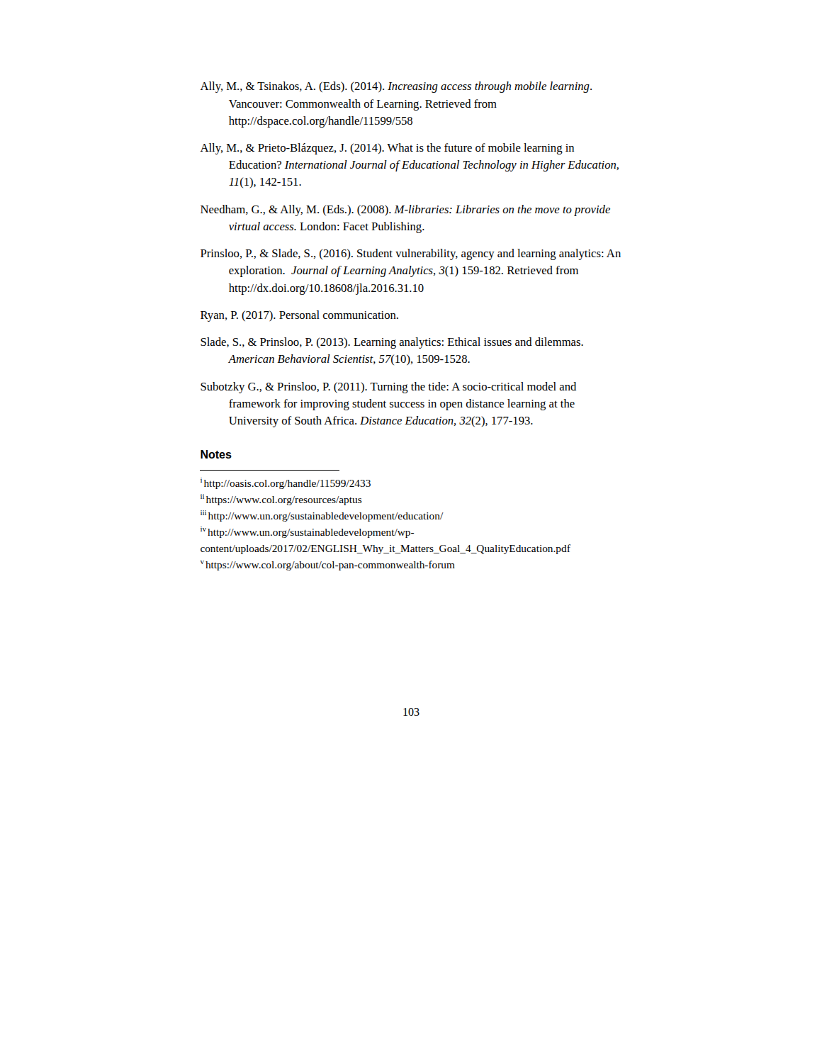Ally, M., & Tsinakos, A. (Eds). (2014). Increasing access through mobile learning. Vancouver: Commonwealth of Learning. Retrieved from http://dspace.col.org/handle/11599/558
Ally, M., & Prieto-Blázquez, J. (2014). What is the future of mobile learning in Education? International Journal of Educational Technology in Higher Education, 11(1), 142-151.
Needham, G., & Ally, M. (Eds.). (2008). M-libraries: Libraries on the move to provide virtual access. London: Facet Publishing.
Prinsloo, P., & Slade, S., (2016). Student vulnerability, agency and learning analytics: An exploration. Journal of Learning Analytics, 3(1) 159-182. Retrieved from http://dx.doi.org/10.18608/jla.2016.31.10
Ryan, P. (2017). Personal communication.
Slade, S., & Prinsloo, P. (2013). Learning analytics: Ethical issues and dilemmas. American Behavioral Scientist, 57(10), 1509-1528.
Subotzky G., & Prinsloo, P. (2011). Turning the tide: A socio-critical model and framework for improving student success in open distance learning at the University of South Africa. Distance Education, 32(2), 177-193.
Notes
ihttp://oasis.col.org/handle/11599/2433
iihttps://www.col.org/resources/aptus
iiihttp://www.un.org/sustainabledevelopment/education/
ivhttp://www.un.org/sustainabledevelopment/wp-content/uploads/2017/02/ENGLISH_Why_it_Matters_Goal_4_QualityEducation.pdf
vhttps://www.col.org/about/col-pan-commonwealth-forum
103